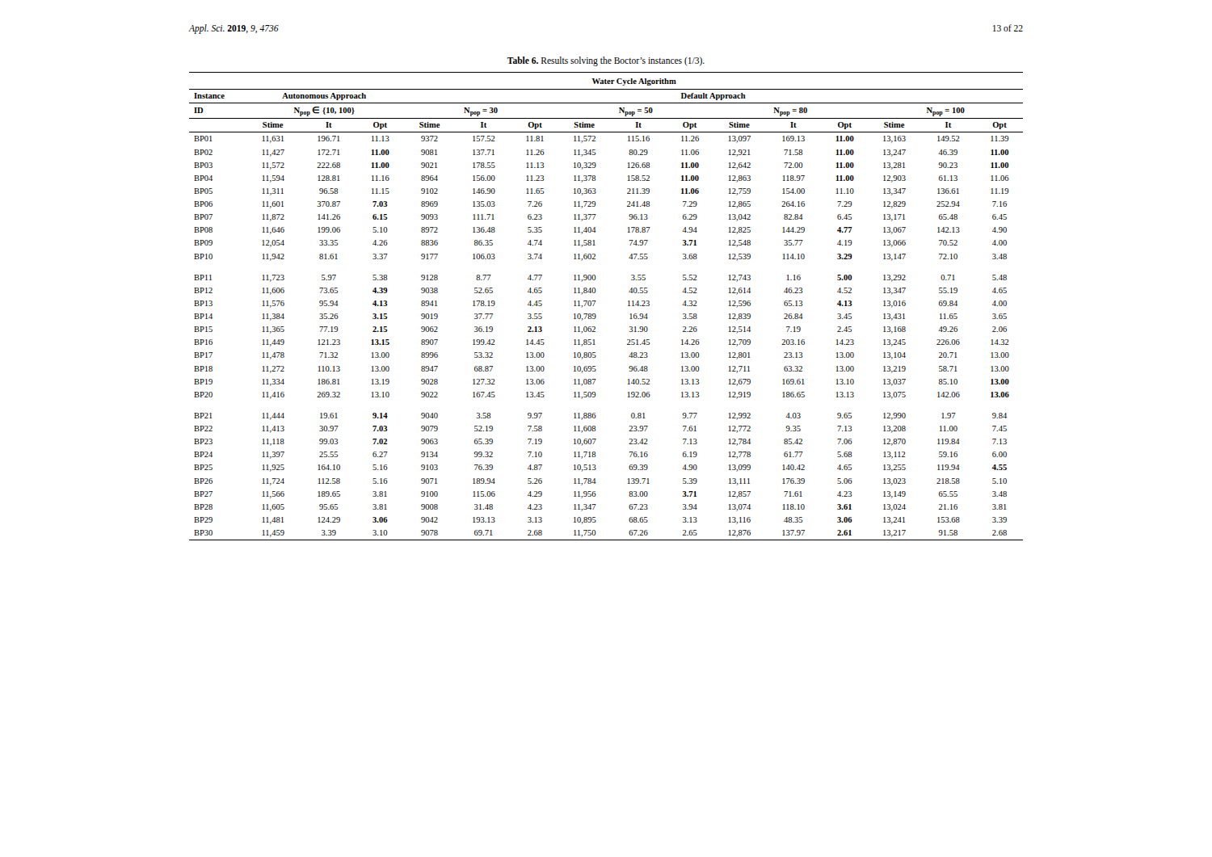Appl. Sci. 2019, 9, 4736
13 of 22
Table 6. Results solving the Boctor’s instances (1/3).
| | Water Cycle Algorithm |
| --- | --- |
| Instance | Autonomous Approach | Default Approach |
| ID | N pop ∈ {10, 100} | N pop = 30 | N pop = 50 | N pop = 80 | N pop = 100 |
| | Stime | It | Opt | Stime | It | Opt | Stime | It | Opt | Stime | It | Opt | Stime | It | Opt |
| BP01 | 11,631 | 196.71 | 11.13 | 9372 | 157.52 | 11.81 | 11,572 | 115.16 | 11.26 | 13,097 | 169.13 | 11.00 | 13,163 | 149.52 | 11.39 |
| BP02 | 11,427 | 172.71 | 11.00 | 9081 | 137.71 | 11.26 | 11,345 | 80.29 | 11.06 | 12,921 | 71.58 | 11.00 | 13,247 | 46.39 | 11.00 |
| BP03 | 11,572 | 222.68 | 11.00 | 9021 | 178.55 | 11.13 | 10,329 | 126.68 | 11.00 | 12,642 | 72.00 | 11.00 | 13,281 | 90.23 | 11.00 |
| BP04 | 11,594 | 128.81 | 11.16 | 8964 | 156.00 | 11.23 | 11,378 | 158.52 | 11.00 | 12,863 | 118.97 | 11.00 | 12,903 | 61.13 | 11.06 |
| BP05 | 11,311 | 96.58 | 11.15 | 9102 | 146.90 | 11.65 | 10,363 | 211.39 | 11.06 | 12,759 | 154.00 | 11.10 | 13,347 | 136.61 | 11.19 |
| BP06 | 11,601 | 370.87 | 7.03 | 8969 | 135.03 | 7.26 | 11,729 | 241.48 | 7.29 | 12,865 | 264.16 | 7.29 | 12,829 | 252.94 | 7.16 |
| BP07 | 11,872 | 141.26 | 6.15 | 9093 | 111.71 | 6.23 | 11,377 | 96.13 | 6.29 | 13,042 | 82.84 | 6.45 | 13,171 | 65.48 | 6.45 |
| BP08 | 11,646 | 199.06 | 5.10 | 8972 | 136.48 | 5.35 | 11,404 | 178.87 | 4.94 | 12,825 | 144.29 | 4.77 | 13,067 | 142.13 | 4.90 |
| BP09 | 12,054 | 33.35 | 4.26 | 8836 | 86.35 | 4.74 | 11,581 | 74.97 | 3.71 | 12,548 | 35.77 | 4.19 | 13,066 | 70.52 | 4.00 |
| BP10 | 11,942 | 81.61 | 3.37 | 9177 | 106.03 | 3.74 | 11,602 | 47.55 | 3.68 | 12,539 | 114.10 | 3.29 | 13,147 | 72.10 | 3.48 |
| BP11 | 11,723 | 5.97 | 5.38 | 9128 | 8.77 | 4.77 | 11,900 | 3.55 | 5.52 | 12,743 | 1.16 | 5.00 | 13,292 | 0.71 | 5.48 |
| BP12 | 11,606 | 73.65 | 4.39 | 9038 | 52.65 | 4.65 | 11,840 | 40.55 | 4.52 | 12,614 | 46.23 | 4.52 | 13,347 | 55.19 | 4.65 |
| BP13 | 11,576 | 95.94 | 4.13 | 8941 | 178.19 | 4.45 | 11,707 | 114.23 | 4.32 | 12,596 | 65.13 | 4.13 | 13,016 | 69.84 | 4.00 |
| BP14 | 11,384 | 35.26 | 3.15 | 9019 | 37.77 | 3.55 | 10,789 | 16.94 | 3.58 | 12,839 | 26.84 | 3.45 | 13,431 | 11.65 | 3.65 |
| BP15 | 11,365 | 77.19 | 2.15 | 9062 | 36.19 | 2.13 | 11,062 | 31.90 | 2.26 | 12,514 | 7.19 | 2.45 | 13,168 | 49.26 | 2.06 |
| BP16 | 11,449 | 121.23 | 13.15 | 8907 | 199.42 | 14.45 | 11,851 | 251.45 | 14.26 | 12,709 | 203.16 | 14.23 | 13,245 | 226.06 | 14.32 |
| BP17 | 11,478 | 71.32 | 13.00 | 8996 | 53.32 | 13.00 | 10,805 | 48.23 | 13.00 | 12,801 | 23.13 | 13.00 | 13,104 | 20.71 | 13.00 |
| BP18 | 11,272 | 110.13 | 13.00 | 8947 | 68.87 | 13.00 | 10,695 | 96.48 | 13.00 | 12,711 | 63.32 | 13.00 | 13,219 | 58.71 | 13.00 |
| BP19 | 11,334 | 186.81 | 13.19 | 9028 | 127.32 | 13.06 | 11,087 | 140.52 | 13.13 | 12,679 | 169.61 | 13.10 | 13,037 | 85.10 | 13.00 |
| BP20 | 11,416 | 269.32 | 13.10 | 9022 | 167.45 | 13.45 | 11,509 | 192.06 | 13.13 | 12,919 | 186.65 | 13.13 | 13,075 | 142.06 | 13.06 |
| BP21 | 11,444 | 19.61 | 9.14 | 9040 | 3.58 | 9.97 | 11,886 | 0.81 | 9.77 | 12,992 | 4.03 | 9.65 | 12,990 | 1.97 | 9.84 |
| BP22 | 11,413 | 30.97 | 7.03 | 9079 | 52.19 | 7.58 | 11,608 | 23.97 | 7.61 | 12,772 | 9.35 | 7.13 | 13,208 | 11.00 | 7.45 |
| BP23 | 11,118 | 99.03 | 7.02 | 9063 | 65.39 | 7.19 | 10,607 | 23.42 | 7.13 | 12,784 | 85.42 | 7.06 | 12,870 | 119.84 | 7.13 |
| BP24 | 11,397 | 25.55 | 6.27 | 9134 | 99.32 | 7.10 | 11,718 | 76.16 | 6.19 | 12,778 | 61.77 | 5.68 | 13,112 | 59.16 | 6.00 |
| BP25 | 11,925 | 164.10 | 5.16 | 9103 | 76.39 | 4.87 | 10,513 | 69.39 | 4.90 | 13,099 | 140.42 | 4.65 | 13,255 | 119.94 | 4.55 |
| BP26 | 11,724 | 112.58 | 5.16 | 9071 | 189.94 | 5.26 | 11,784 | 139.71 | 5.39 | 13,111 | 176.39 | 5.06 | 13,023 | 218.58 | 5.10 |
| BP27 | 11,566 | 189.65 | 3.81 | 9100 | 115.06 | 4.29 | 11,956 | 83.00 | 3.71 | 12,857 | 71.61 | 4.23 | 13,149 | 65.55 | 3.48 |
| BP28 | 11,605 | 95.65 | 3.81 | 9008 | 31.48 | 4.23 | 11,347 | 67.23 | 3.94 | 13,074 | 118.10 | 3.61 | 13,024 | 21.16 | 3.81 |
| BP29 | 11,481 | 124.29 | 3.06 | 9042 | 193.13 | 3.13 | 10,895 | 68.65 | 3.13 | 13,116 | 48.35 | 3.06 | 13,241 | 153.68 | 3.39 |
| BP30 | 11,459 | 3.39 | 3.10 | 9078 | 69.71 | 2.68 | 11,750 | 67.26 | 2.65 | 12,876 | 137.97 | 2.61 | 13,217 | 91.58 | 2.68 |